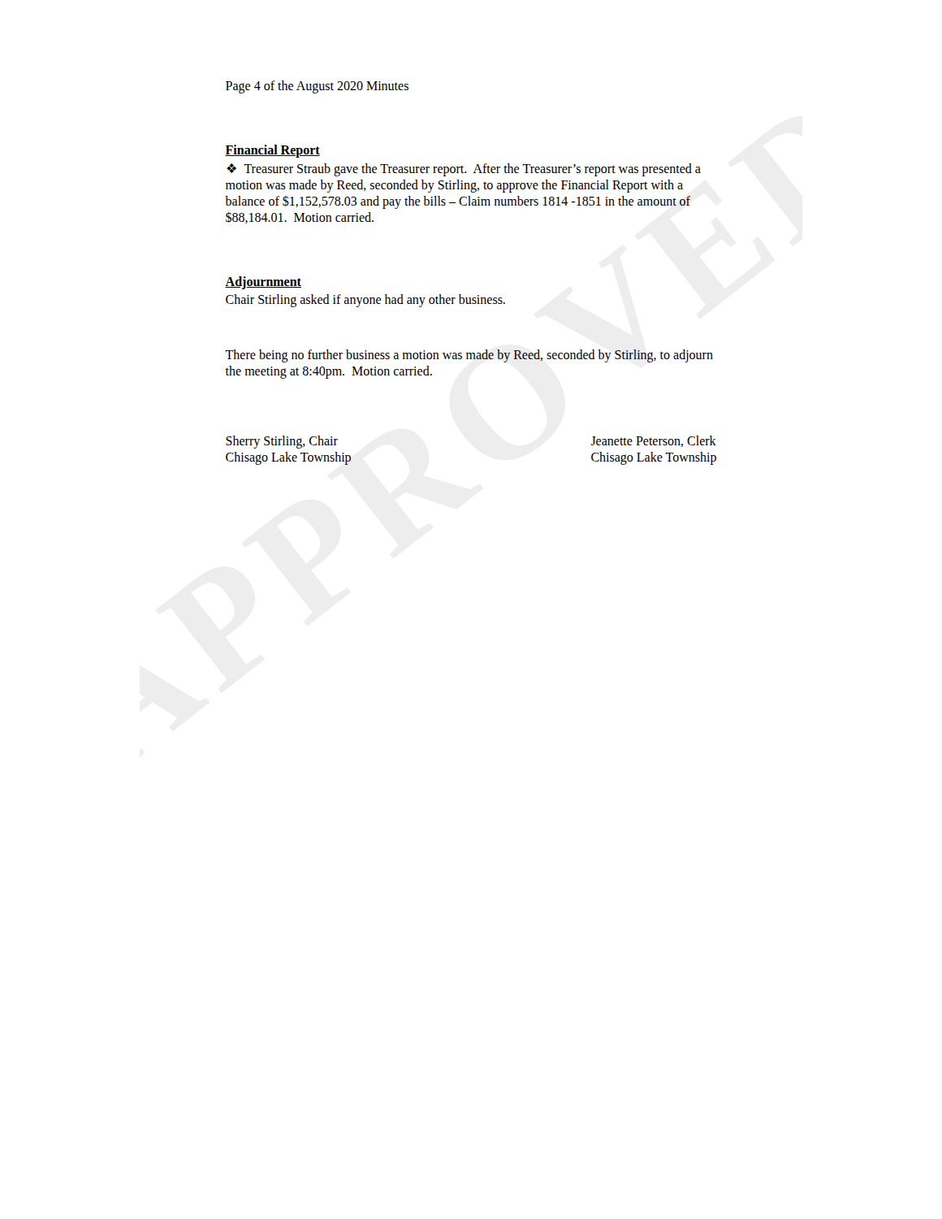APPROVED
Page 4 of the August 2020 Minutes
Financial Report
❖Treasurer Straub gave the Treasurer report. After the Treasurer’s report was presented a motion was made by Reed, seconded by Stirling, to approve the Financial Report with a balance of $1,152,578.03 and pay the bills – Claim numbers 1814 -1851 in the amount of $88,184.01. Motion carried.
Adjournment
Chair Stirling asked if anyone had any other business.
There being no further business a motion was made by Reed, seconded by Stirling, to adjourn the meeting at 8:40pm. Motion carried.
Sherry Stirling, Chair
Chisago Lake Township
Jeanette Peterson, Clerk
Chisago Lake Township